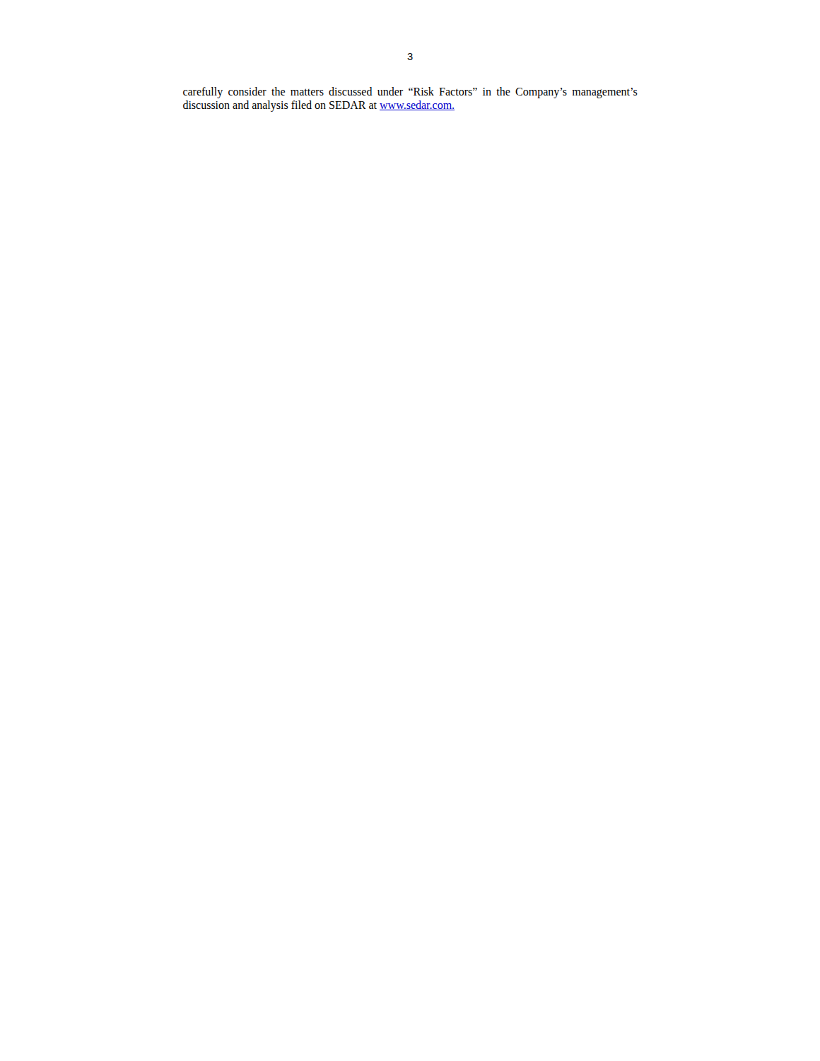3
carefully consider the matters discussed under “Risk Factors” in the Company’s management’s discussion and analysis filed on SEDAR at www.sedar.com.